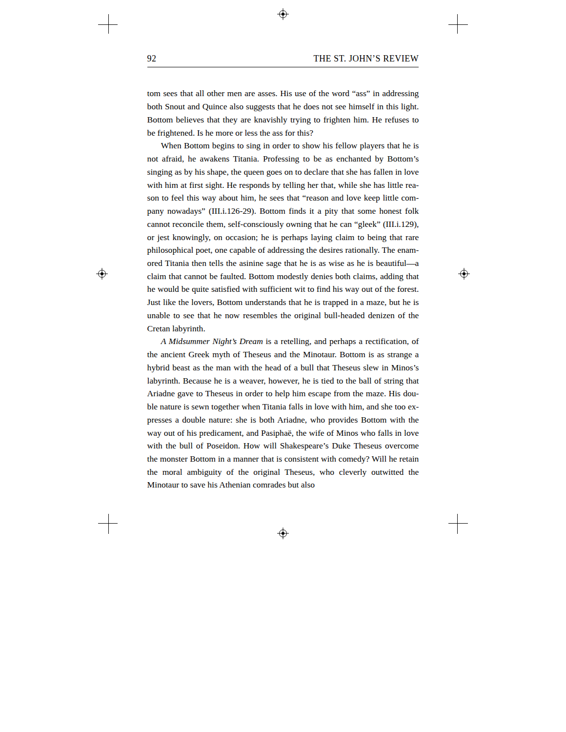92 The St. John’s Review
tom sees that all other men are asses. His use of the word “ass” in addressing both Snout and Quince also suggests that he does not see himself in this light. Bottom believes that they are knavishly trying to frighten him. He refuses to be frightened. Is he more or less the ass for this?
When Bottom begins to sing in order to show his fellow players that he is not afraid, he awakens Titania. Professing to be as enchanted by Bottom’s singing as by his shape, the queen goes on to declare that she has fallen in love with him at first sight. He responds by telling her that, while she has little reason to feel this way about him, he sees that “reason and love keep little company nowadays” (III.i.126-29). Bottom finds it a pity that some honest folk cannot reconcile them, self-consciously owning that he can “gleek” (III.i.129), or jest knowingly, on occasion; he is perhaps laying claim to being that rare philosophical poet, one capable of addressing the desires rationally. The enamored Titania then tells the asinine sage that he is as wise as he is beautiful—a claim that cannot be faulted. Bottom modestly denies both claims, adding that he would be quite satisfied with sufficient wit to find his way out of the forest. Just like the lovers, Bottom understands that he is trapped in a maze, but he is unable to see that he now resembles the original bull-headed denizen of the Cretan labyrinth.
A Midsummer Night’s Dream is a retelling, and perhaps a rectification, of the ancient Greek myth of Theseus and the Minotaur. Bottom is as strange a hybrid beast as the man with the head of a bull that Theseus slew in Minos’s labyrinth. Because he is a weaver, however, he is tied to the ball of string that Ariadne gave to Theseus in order to help him escape from the maze. His double nature is sewn together when Titania falls in love with him, and she too expresses a double nature: she is both Ariadne, who provides Bottom with the way out of his predicament, and Pasiphaë, the wife of Minos who falls in love with the bull of Poseidon. How will Shakespeare’s Duke Theseus overcome the monster Bottom in a manner that is consistent with comedy? Will he retain the moral ambiguity of the original Theseus, who cleverly outwitted the Minotaur to save his Athenian comrades but also